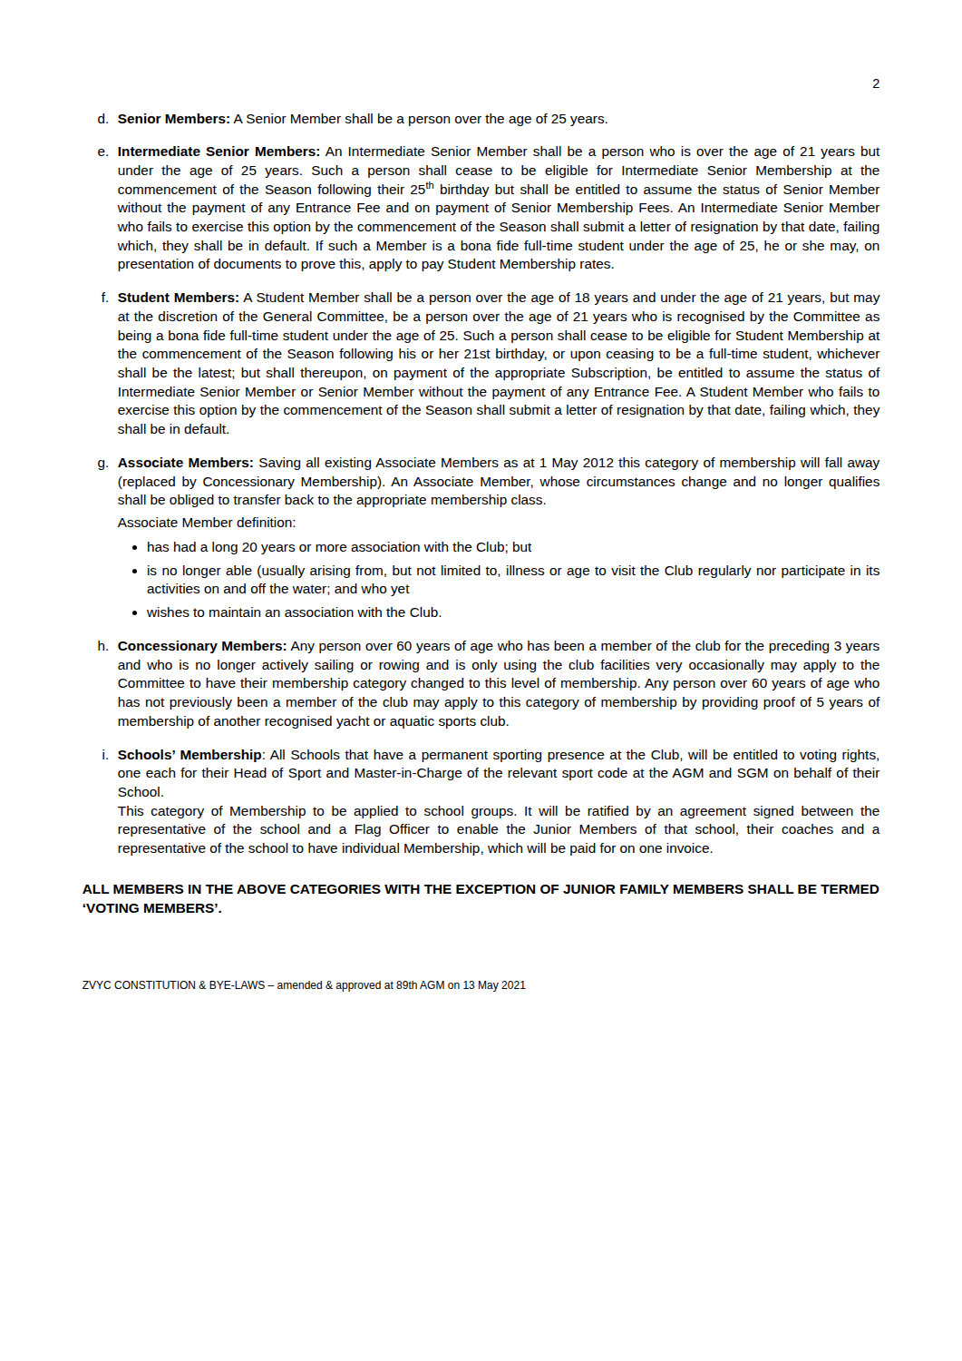2
Senior Members: A Senior Member shall be a person over the age of 25 years.
Intermediate Senior Members: An Intermediate Senior Member shall be a person who is over the age of 21 years but under the age of 25 years. Such a person shall cease to be eligible for Intermediate Senior Membership at the commencement of the Season following their 25th birthday but shall be entitled to assume the status of Senior Member without the payment of any Entrance Fee and on payment of Senior Membership Fees. An Intermediate Senior Member who fails to exercise this option by the commencement of the Season shall submit a letter of resignation by that date, failing which, they shall be in default. If such a Member is a bona fide full-time student under the age of 25, he or she may, on presentation of documents to prove this, apply to pay Student Membership rates.
Student Members: A Student Member shall be a person over the age of 18 years and under the age of 21 years, but may at the discretion of the General Committee, be a person over the age of 21 years who is recognised by the Committee as being a bona fide full-time student under the age of 25. Such a person shall cease to be eligible for Student Membership at the commencement of the Season following his or her 21st birthday, or upon ceasing to be a full-time student, whichever shall be the latest; but shall thereupon, on payment of the appropriate Subscription, be entitled to assume the status of Intermediate Senior Member or Senior Member without the payment of any Entrance Fee. A Student Member who fails to exercise this option by the commencement of the Season shall submit a letter of resignation by that date, failing which, they shall be in default.
Associate Members: Saving all existing Associate Members as at 1 May 2012 this category of membership will fall away (replaced by Concessionary Membership). An Associate Member, whose circumstances change and no longer qualifies shall be obliged to transfer back to the appropriate membership class.
Associate Member definition:
has had a long 20 years or more association with the Club; but
is no longer able (usually arising from, but not limited to, illness or age to visit the Club regularly nor participate in its activities on and off the water; and who yet
wishes to maintain an association with the Club.
Concessionary Members: Any person over 60 years of age who has been a member of the club for the preceding 3 years and who is no longer actively sailing or rowing and is only using the club facilities very occasionally may apply to the Committee to have their membership category changed to this level of membership. Any person over 60 years of age who has not previously been a member of the club may apply to this category of membership by providing proof of 5 years of membership of another recognised yacht or aquatic sports club.
Schools’ Membership: All Schools that have a permanent sporting presence at the Club, will be entitled to voting rights, one each for their Head of Sport and Master-in-Charge of the relevant sport code at the AGM and SGM on behalf of their School.
This category of Membership to be applied to school groups. It will be ratified by an agreement signed between the representative of the school and a Flag Officer to enable the Junior Members of that school, their coaches and a representative of the school to have individual Membership, which will be paid for on one invoice.
ALL MEMBERS IN THE ABOVE CATEGORIES WITH THE EXCEPTION OF JUNIOR FAMILY MEMBERS SHALL BE TERMED ‘VOTING MEMBERS’.
ZVYC CONSTITUTION & BYE-LAWS – amended & approved at 89th AGM on 13 May 2021